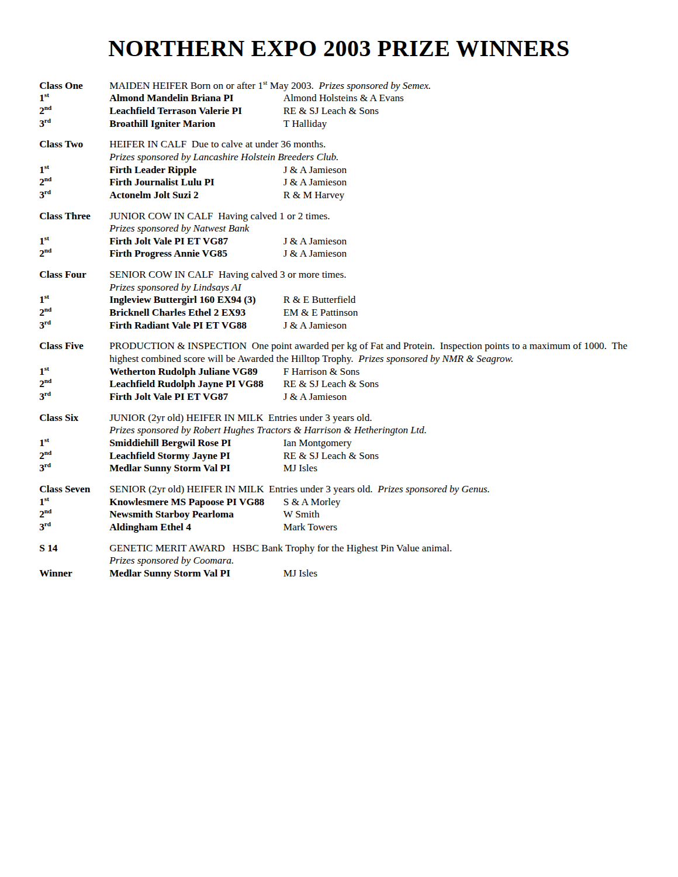Northern Expo 2003 Prize Winners
| Class One | MAIDEN HEIFER Born on or after 1 st May 2003. Prizes sponsored by Semex. |
| 1 st | Almond Mandelin Briana PI | Almond Holsteins & A Evans |
| 2 nd | Leachfield Terrason Valerie PI | RE & SJ Leach & Sons |
| 3 rd | Broathill Igniter Marion | T Halliday |
| Class Two | HEIFER IN CALF Due to calve at under 36 months. |
| | Prizes sponsored by Lancashire Holstein Breeders Club. |
| 1 st | Firth Leader Ripple | J & A Jamieson |
| 2 nd | Firth Journalist Lulu PI | J & A Jamieson |
| 3 rd | Actonelm Jolt Suzi 2 | R & M Harvey |
| Class Three | JUNIOR COW IN CALF Having calved 1 or 2 times. |
| | Prizes sponsored by Natwest Bank |
| 1 st | Firth Jolt Vale PI ET VG87 | J & A Jamieson |
| 2 nd | Firth Progress Annie VG85 | J & A Jamieson |
| Class Four | SENIOR COW IN CALF Having calved 3 or more times. |
| | Prizes sponsored by Lindsays AI |
| 1 st | Ingleview Buttergirl 160 EX94 (3) | R & E Butterfield |
| 2 nd | Bricknell Charles Ethel 2 EX93 | EM & E Pattinson |
| 3 rd | Firth Radiant Vale PI ET VG88 | J & A Jamieson |
| Class Five | PRODUCTION & INSPECTION One point awarded per kg of Fat and Protein. Inspection points to a maximum of 1000. The highest combined score will be Awarded the Hilltop Trophy. Prizes sponsored by NMR & Seagrow. |
| 1 st | Wetherton Rudolph Juliane VG89 | F Harrison & Sons |
| 2 nd | Leachfield Rudolph Jayne PI VG88 | RE & SJ Leach & Sons |
| 3 rd | Firth Jolt Vale PI ET VG87 | J & A Jamieson |
| Class Six | JUNIOR (2yr old) HEIFER IN MILK Entries under 3 years old. |
| | Prizes sponsored by Robert Hughes Tractors & Harrison & Hetherington Ltd. |
| 1 st | Smiddiehill Bergwil Rose PI | Ian Montgomery |
| 2 nd | Leachfield Stormy Jayne PI | RE & SJ Leach & Sons |
| 3 rd | Medlar Sunny Storm Val PI | MJ Isles |
| Class Seven | SENIOR (2yr old) HEIFER IN MILK Entries under 3 years old. Prizes sponsored by Genus. |
| 1 st | Knowlesmere MS Papoose PI VG88 | S & A Morley |
| 2 nd | Newsmith Starboy Pearloma | W Smith |
| 3 rd | Aldingham Ethel 4 | Mark Towers |
| S 14 | GENETIC MERIT AWARD HSBC Bank Trophy for the Highest Pin Value animal. |
| | Prizes sponsored by Coomara. |
| Winner | Medlar Sunny Storm Val PI | MJ Isles |